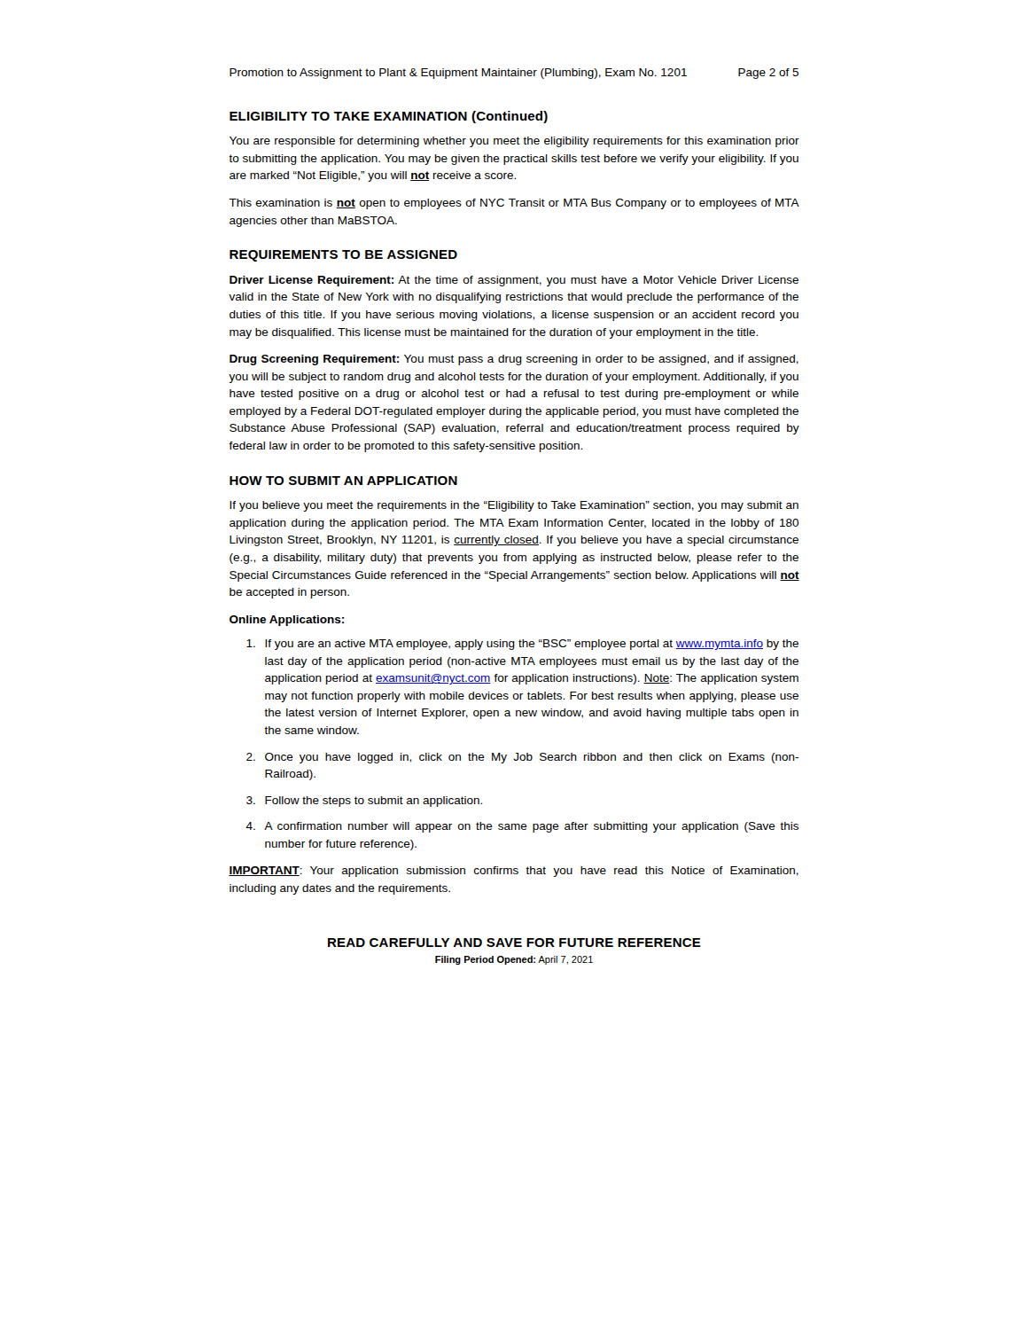Promotion to Assignment to Plant & Equipment Maintainer (Plumbing), Exam No. 1201
Page 2 of 5
ELIGIBILITY TO TAKE EXAMINATION (Continued)
You are responsible for determining whether you meet the eligibility requirements for this examination prior to submitting the application. You may be given the practical skills test before we verify your eligibility. If you are marked “Not Eligible,” you will not receive a score.
This examination is not open to employees of NYC Transit or MTA Bus Company or to employees of MTA agencies other than MaBSTOA.
REQUIREMENTS TO BE ASSIGNED
Driver License Requirement: At the time of assignment, you must have a Motor Vehicle Driver License valid in the State of New York with no disqualifying restrictions that would preclude the performance of the duties of this title. If you have serious moving violations, a license suspension or an accident record you may be disqualified. This license must be maintained for the duration of your employment in the title.
Drug Screening Requirement: You must pass a drug screening in order to be assigned, and if assigned, you will be subject to random drug and alcohol tests for the duration of your employment. Additionally, if you have tested positive on a drug or alcohol test or had a refusal to test during pre-employment or while employed by a Federal DOT-regulated employer during the applicable period, you must have completed the Substance Abuse Professional (SAP) evaluation, referral and education/treatment process required by federal law in order to be promoted to this safety-sensitive position.
HOW TO SUBMIT AN APPLICATION
If you believe you meet the requirements in the “Eligibility to Take Examination” section, you may submit an application during the application period. The MTA Exam Information Center, located in the lobby of 180 Livingston Street, Brooklyn, NY 11201, is currently closed. If you believe you have a special circumstance (e.g., a disability, military duty) that prevents you from applying as instructed below, please refer to the Special Circumstances Guide referenced in the “Special Arrangements” section below. Applications will not be accepted in person.
Online Applications:
If you are an active MTA employee, apply using the “BSC” employee portal at www.mymta.info by the last day of the application period (non-active MTA employees must email us by the last day of the application period at examsunit@nyct.com for application instructions). Note: The application system may not function properly with mobile devices or tablets. For best results when applying, please use the latest version of Internet Explorer, open a new window, and avoid having multiple tabs open in the same window.
Once you have logged in, click on the My Job Search ribbon and then click on Exams (non-Railroad).
Follow the steps to submit an application.
A confirmation number will appear on the same page after submitting your application (Save this number for future reference).
IMPORTANT: Your application submission confirms that you have read this Notice of Examination, including any dates and the requirements.
READ CAREFULLY AND SAVE FOR FUTURE REFERENCE
Filing Period Opened: April 7, 2021